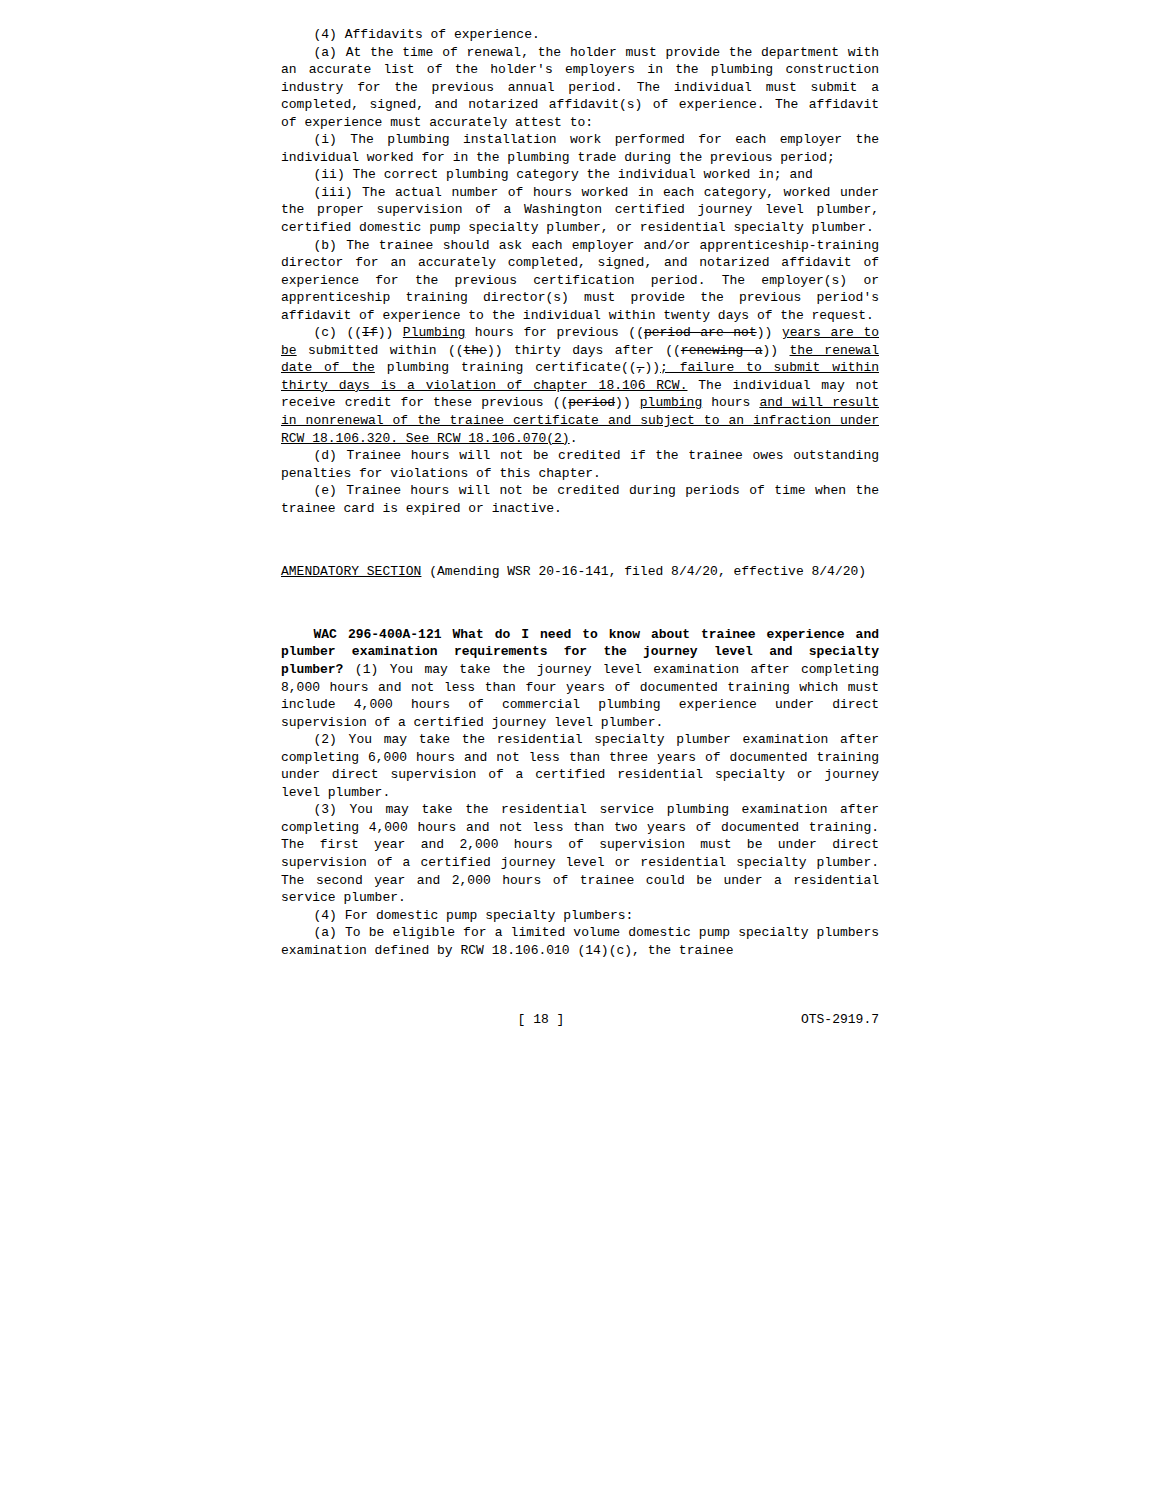(4) Affidavits of experience.
(a) At the time of renewal, the holder must provide the department with an accurate list of the holder's employers in the plumbing construction industry for the previous annual period. The individual must submit a completed, signed, and notarized affidavit(s) of experience. The affidavit of experience must accurately attest to:
(i) The plumbing installation work performed for each employer the individual worked for in the plumbing trade during the previous period;
(ii) The correct plumbing category the individual worked in; and
(iii) The actual number of hours worked in each category, worked under the proper supervision of a Washington certified journey level plumber, certified domestic pump specialty plumber, or residential specialty plumber.
(b) The trainee should ask each employer and/or apprenticeship-training director for an accurately completed, signed, and notarized affidavit of experience for the previous certification period. The employer(s) or apprenticeship training director(s) must provide the previous period's affidavit of experience to the individual within twenty days of the request.
(c) ((If)) Plumbing hours for previous ((period are not)) years are to be submitted within ((the)) thirty days after ((renewing a)) the renewal date of the plumbing training certificate((,)); failure to submit within thirty days is a violation of chapter 18.106 RCW. The individual may not receive credit for these previous ((period)) plumbing hours and will result in nonrenewal of the trainee certificate and subject to an infraction under RCW 18.106.320. See RCW 18.106.070(2).
(d) Trainee hours will not be credited if the trainee owes outstanding penalties for violations of this chapter.
(e) Trainee hours will not be credited during periods of time when the trainee card is expired or inactive.
AMENDATORY SECTION (Amending WSR 20-16-141, filed 8/4/20, effective 8/4/20)
WAC 296-400A-121 What do I need to know about trainee experience and plumber examination requirements for the journey level and specialty plumber? (1) You may take the journey level examination after completing 8,000 hours and not less than four years of documented training which must include 4,000 hours of commercial plumbing experience under direct supervision of a certified journey level plumber.
(2) You may take the residential specialty plumber examination after completing 6,000 hours and not less than three years of documented training under direct supervision of a certified residential specialty or journey level plumber.
(3) You may take the residential service plumbing examination after completing 4,000 hours and not less than two years of documented training. The first year and 2,000 hours of supervision must be under direct supervision of a certified journey level or residential specialty plumber. The second year and 2,000 hours of trainee could be under a residential service plumber.
(4) For domestic pump specialty plumbers:
(a) To be eligible for a limited volume domestic pump specialty plumbers examination defined by RCW 18.106.010 (14)(c), the trainee
[ 18 ] OTS-2919.7